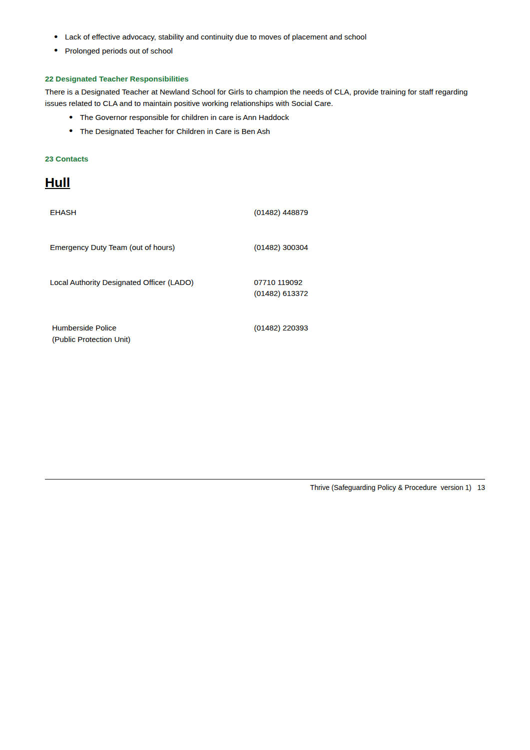Lack of effective advocacy, stability and continuity due to moves of placement and school
Prolonged periods out of school
22 Designated Teacher Responsibilities
There is a Designated Teacher at Newland School for Girls to champion the needs of CLA, provide training for staff regarding issues related to CLA and to maintain positive working relationships with Social Care.
The Governor responsible for children in care is Ann Haddock
The Designated Teacher for Children in Care is Ben Ash
23 Contacts
Hull
| EHASH | (01482) 448879 |
| Emergency Duty Team (out of hours) | (01482) 300304 |
| Local Authority Designated Officer (LADO) | 07710 119092 (01482) 613372 |
| Humberside Police (Public Protection Unit) | (01482) 220393 |
Thrive (Safeguarding Policy & Procedure version 1) 13